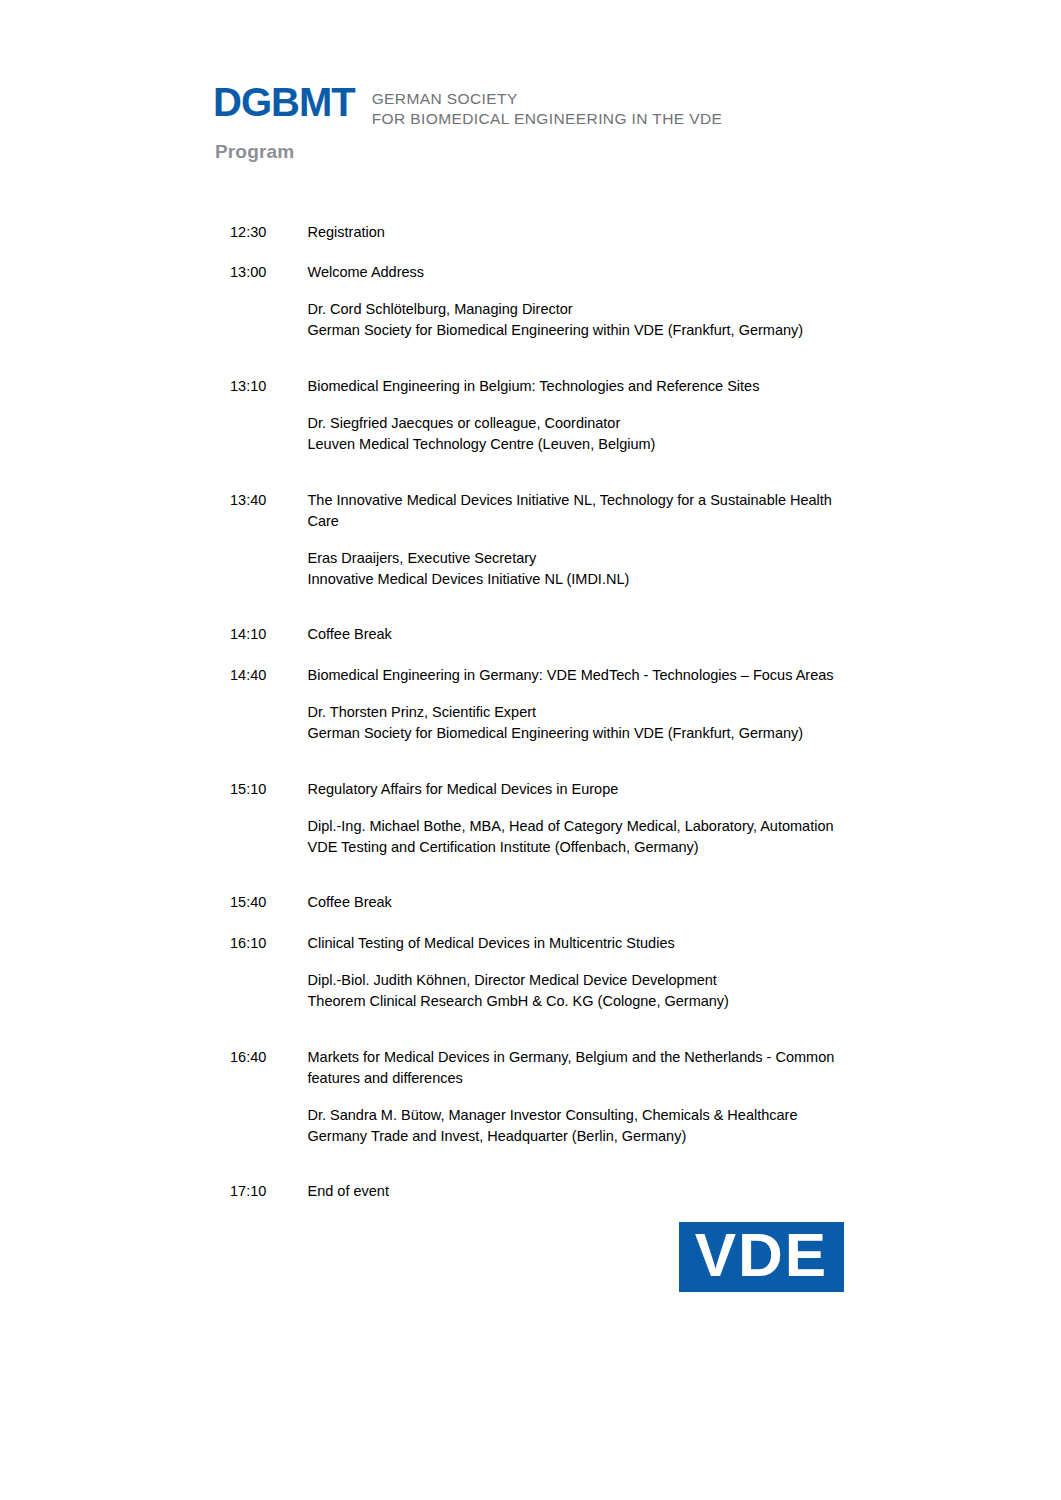DGBMT
German Society
for Biomedical Engineering in the VDE
Program
12:30
Registration
13:00
Welcome Address
Dr. Cord Schlötelburg, Managing Director
German Society for Biomedical Engineering within VDE (Frankfurt, Germany)
13:10
Biomedical Engineering in Belgium: Technologies and Reference Sites
Dr. Siegfried Jaecques or colleague, Coordinator
Leuven Medical Technology Centre (Leuven, Belgium)
13:40
The Innovative Medical Devices Initiative NL, Technology for a Sustainable Health Care
Eras Draaijers, Executive Secretary
Innovative Medical Devices Initiative NL (IMDI.NL)
14:10
Coffee Break
14:40
Biomedical Engineering in Germany: VDE MedTech - Technologies – Focus Areas
Dr. Thorsten Prinz, Scientific Expert
German Society for Biomedical Engineering within VDE (Frankfurt, Germany)
15:10
Regulatory Affairs for Medical Devices in Europe
Dipl.-Ing. Michael Bothe, MBA, Head of Category Medical, Laboratory, Automation
VDE Testing and Certification Institute (Offenbach, Germany)
15:40
Coffee Break
16:10
Clinical Testing of Medical Devices in Multicentric Studies
Dipl.-Biol. Judith Köhnen, Director Medical Device Development
Theorem Clinical Research GmbH & Co. KG (Cologne, Germany)
16:40
Markets for Medical Devices in Germany, Belgium and the Netherlands - Common features and differences
Dr. Sandra M. Bütow, Manager Investor Consulting, Chemicals & Healthcare
Germany Trade and Invest, Headquarter (Berlin, Germany)
17:10
End of event
VDE